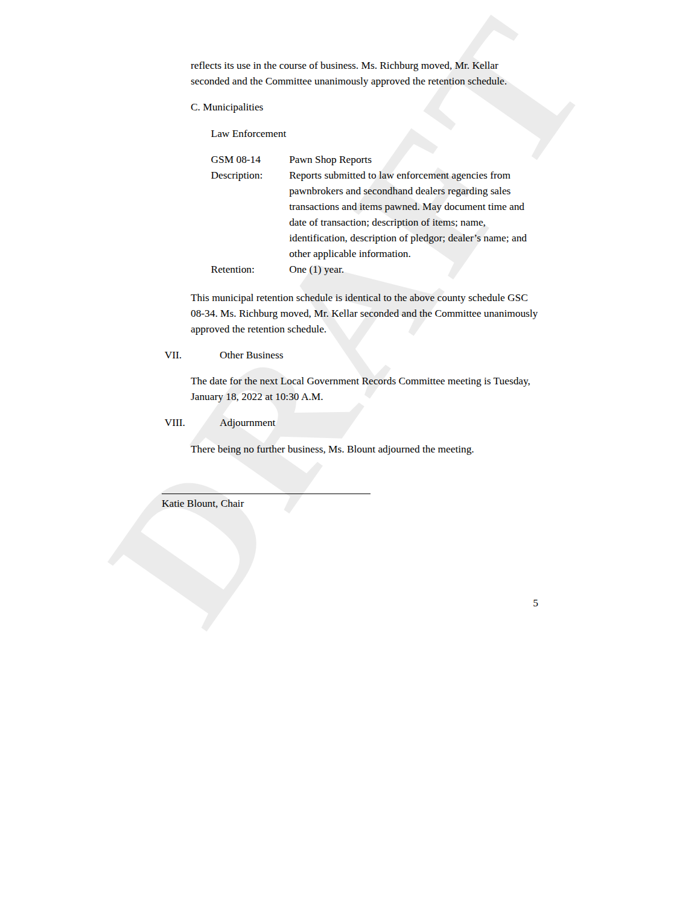DRAFT
reflects its use in the course of business. Ms. Richburg moved, Mr. Kellar seconded and the Committee unanimously approved the retention schedule.
C. Municipalities
Law Enforcement
GSM 08-14
Pawn Shop Reports
Description:
Reports submitted to law enforcement agencies from pawnbrokers and secondhand dealers regarding sales transactions and items pawned. May document time and date of transaction; description of items; name, identification, description of pledgor; dealer’s name; and other applicable information.
Retention:
One (1) year.
This municipal retention schedule is identical to the above county schedule GSC 08-34. Ms. Richburg moved, Mr. Kellar seconded and the Committee unanimously approved the retention schedule.
VII.
Other Business
The date for the next Local Government Records Committee meeting is Tuesday, January 18, 2022 at 10:30 A.M.
VIII.
Adjournment
There being no further business, Ms. Blount adjourned the meeting.
Katie Blount, Chair
5